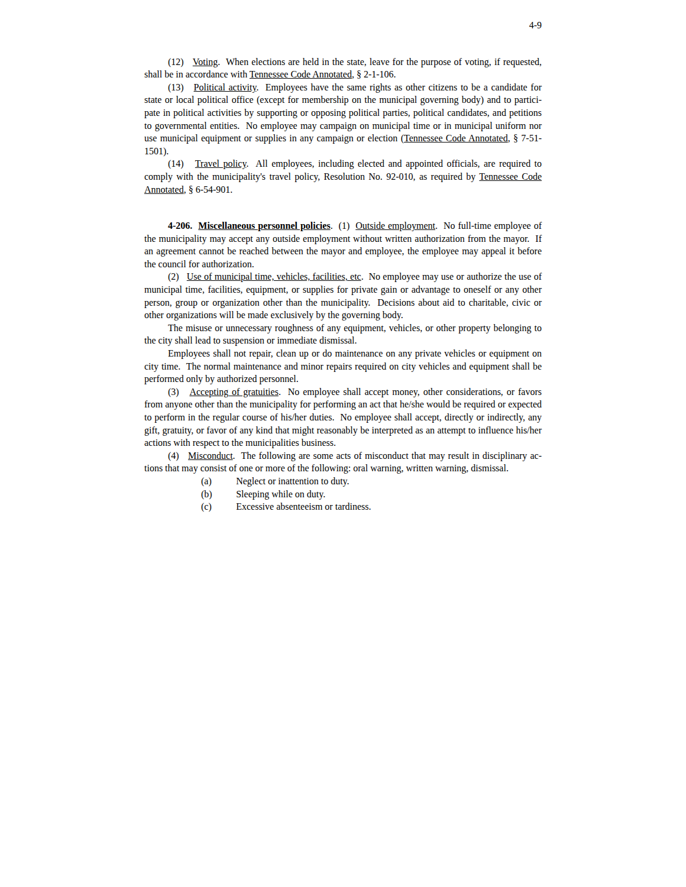4-9
(12) Voting. When elections are held in the state, leave for the purpose of voting, if requested, shall be in accordance with Tennessee Code Annotated, § 2-1-106.
(13) Political activity. Employees have the same rights as other citizens to be a candidate for state or local political office (except for membership on the municipal governing body) and to participate in political activities by supporting or opposing political parties, political candidates, and petitions to governmental entities. No employee may campaign on municipal time or in municipal uniform nor use municipal equipment or supplies in any campaign or election (Tennessee Code Annotated, § 7-51-1501).
(14) Travel policy. All employees, including elected and appointed officials, are required to comply with the municipality's travel policy, Resolution No. 92-010, as required by Tennessee Code Annotated, § 6-54-901.
4-206. Miscellaneous personnel policies. (1) Outside employment. No full-time employee of the municipality may accept any outside employment without written authorization from the mayor. If an agreement cannot be reached between the mayor and employee, the employee may appeal it before the council for authorization.
(2) Use of municipal time, vehicles, facilities, etc. No employee may use or authorize the use of municipal time, facilities, equipment, or supplies for private gain or advantage to oneself or any other person, group or organization other than the municipality. Decisions about aid to charitable, civic or other organizations will be made exclusively by the governing body.
The misuse or unnecessary roughness of any equipment, vehicles, or other property belonging to the city shall lead to suspension or immediate dismissal.
Employees shall not repair, clean up or do maintenance on any private vehicles or equipment on city time. The normal maintenance and minor repairs required on city vehicles and equipment shall be performed only by authorized personnel.
(3) Accepting of gratuities. No employee shall accept money, other considerations, or favors from anyone other than the municipality for performing an act that he/she would be required or expected to perform in the regular course of his/her duties. No employee shall accept, directly or indirectly, any gift, gratuity, or favor of any kind that might reasonably be interpreted as an attempt to influence his/her actions with respect to the municipalities business.
(4) Misconduct. The following are some acts of misconduct that may result in disciplinary actions that may consist of one or more of the following: oral warning, written warning, dismissal.
(a) Neglect or inattention to duty.
(b) Sleeping while on duty.
(c) Excessive absenteeism or tardiness.